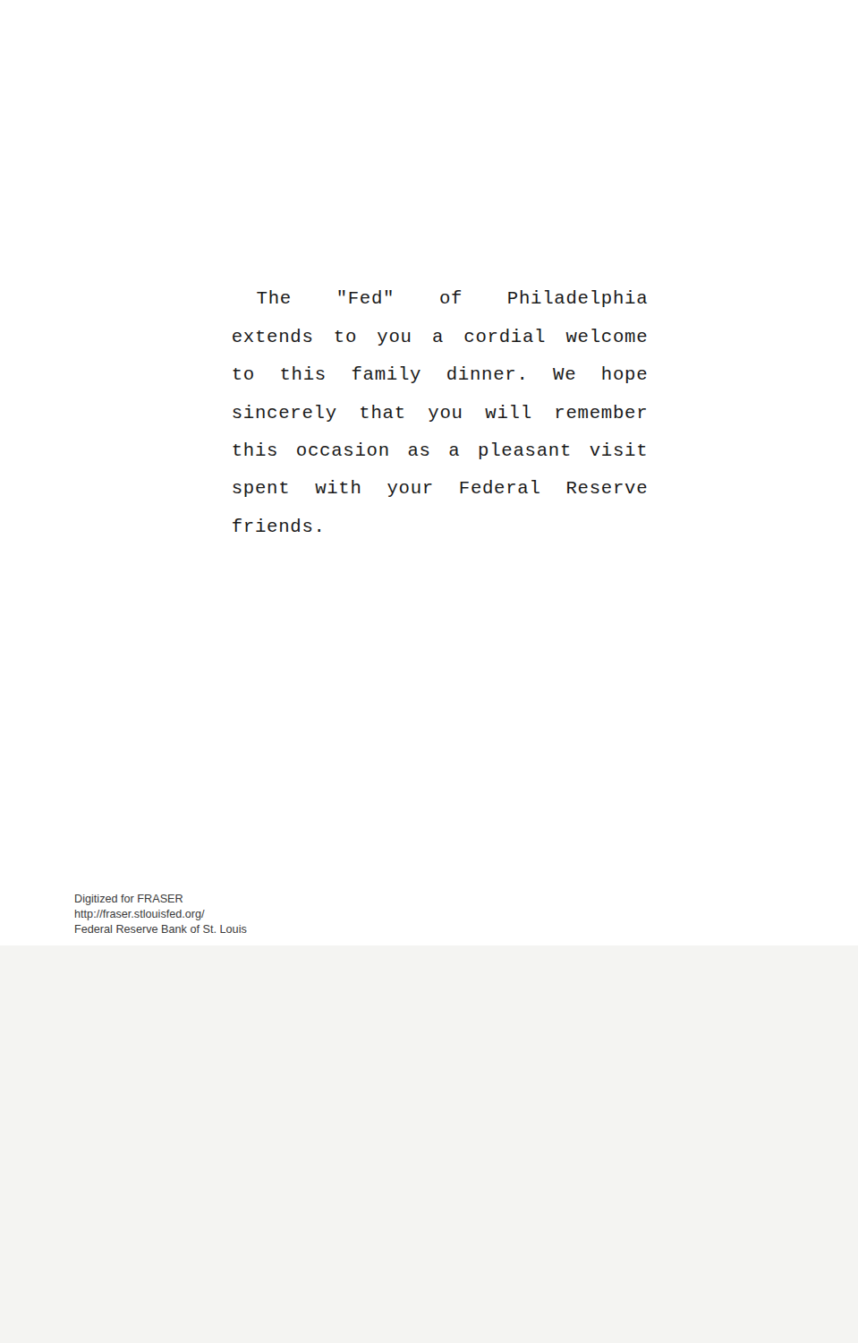The "Fed" of Philadelphia extends to you a cordial welcome to this family dinner. We hope sincerely that you will remember this occasion as a pleasant visit spent with your Federal Reserve friends.
Digitized for FRASER
http://fraser.stlouisfed.org/
Federal Reserve Bank of St. Louis